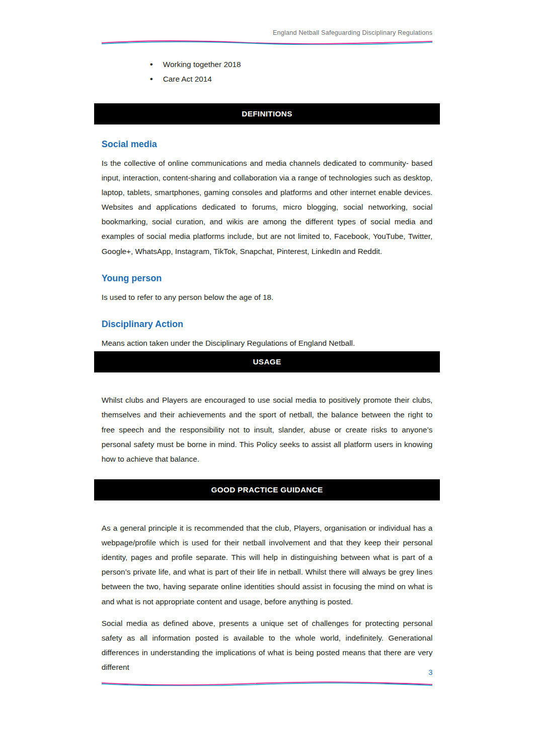England Netball Safeguarding Disciplinary Regulations
Working together 2018
Care Act 2014
DEFINITIONS
Social media
Is the collective of online communications and media channels dedicated to community- based input, interaction, content-sharing and collaboration via a range of technologies such as desktop, laptop, tablets, smartphones, gaming consoles and platforms and other internet enable devices. Websites and applications dedicated to forums, micro blogging, social networking, social bookmarking, social curation, and wikis are among the different types of social media and examples of social media platforms include, but are not limited to, Facebook, YouTube, Twitter, Google+, WhatsApp, Instagram, TikTok, Snapchat, Pinterest, LinkedIn and Reddit.
Young person
Is used to refer to any person below the age of 18.
Disciplinary Action
Means action taken under the Disciplinary Regulations of England Netball.
USAGE
Whilst clubs and Players are encouraged to use social media to positively promote their clubs, themselves and their achievements and the sport of netball, the balance between the right to free speech and the responsibility not to insult, slander, abuse or create risks to anyone’s personal safety must be borne in mind. This Policy seeks to assist all platform users in knowing how to achieve that balance.
GOOD PRACTICE GUIDANCE
As a general principle it is recommended that the club, Players, organisation or individual has a webpage/profile which is used for their netball involvement and that they keep their personal identity, pages and profile separate. This will help in distinguishing between what is part of a person’s private life, and what is part of their life in netball. Whilst there will always be grey lines between the two, having separate online identities should assist in focusing the mind on what is and what is not appropriate content and usage, before anything is posted.
Social media as defined above, presents a unique set of challenges for protecting personal safety as all information posted is available to the whole world, indefinitely. Generational differences in understanding the implications of what is being posted means that there are very different
3